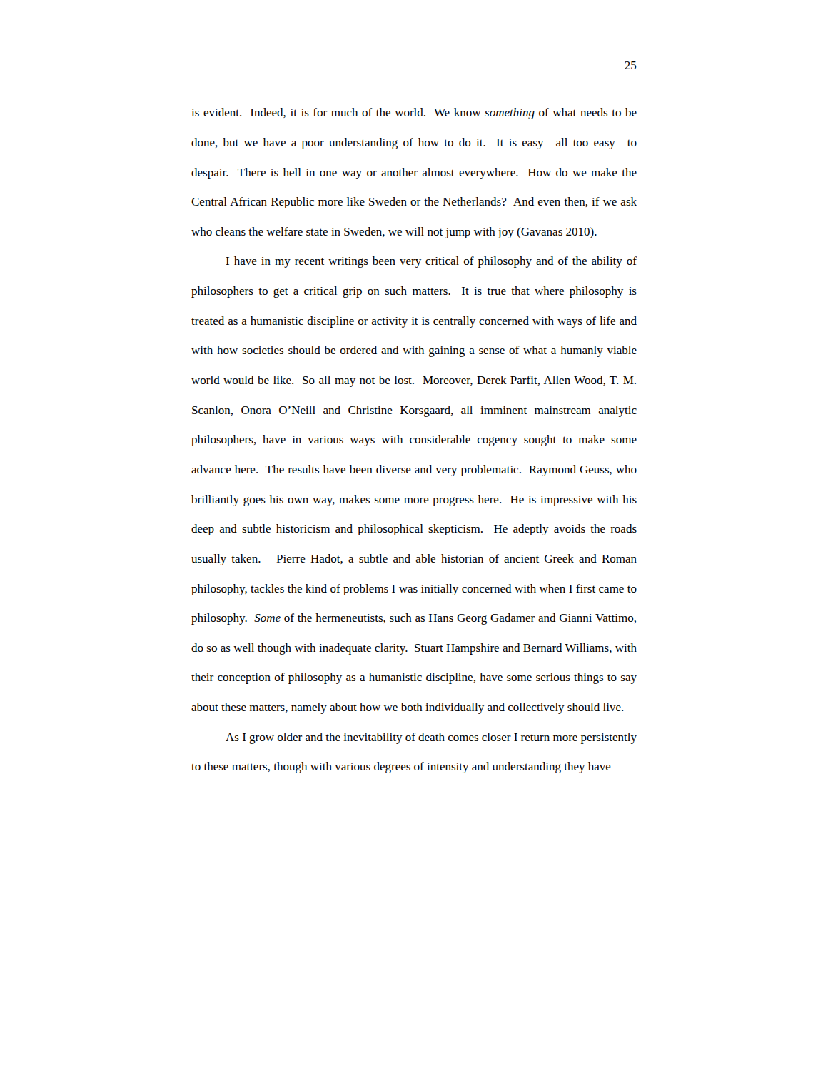25
is evident. Indeed, it is for much of the world. We know something of what needs to be done, but we have a poor understanding of how to do it. It is easy—all too easy—to despair. There is hell in one way or another almost everywhere. How do we make the Central African Republic more like Sweden or the Netherlands? And even then, if we ask who cleans the welfare state in Sweden, we will not jump with joy (Gavanas 2010).
I have in my recent writings been very critical of philosophy and of the ability of philosophers to get a critical grip on such matters. It is true that where philosophy is treated as a humanistic discipline or activity it is centrally concerned with ways of life and with how societies should be ordered and with gaining a sense of what a humanly viable world would be like. So all may not be lost. Moreover, Derek Parfit, Allen Wood, T. M. Scanlon, Onora O’Neill and Christine Korsgaard, all imminent mainstream analytic philosophers, have in various ways with considerable cogency sought to make some advance here. The results have been diverse and very problematic. Raymond Geuss, who brilliantly goes his own way, makes some more progress here. He is impressive with his deep and subtle historicism and philosophical skepticism. He adeptly avoids the roads usually taken. Pierre Hadot, a subtle and able historian of ancient Greek and Roman philosophy, tackles the kind of problems I was initially concerned with when I first came to philosophy. Some of the hermeneutists, such as Hans Georg Gadamer and Gianni Vattimo, do so as well though with inadequate clarity. Stuart Hampshire and Bernard Williams, with their conception of philosophy as a humanistic discipline, have some serious things to say about these matters, namely about how we both individually and collectively should live.
As I grow older and the inevitability of death comes closer I return more persistently to these matters, though with various degrees of intensity and understanding they have